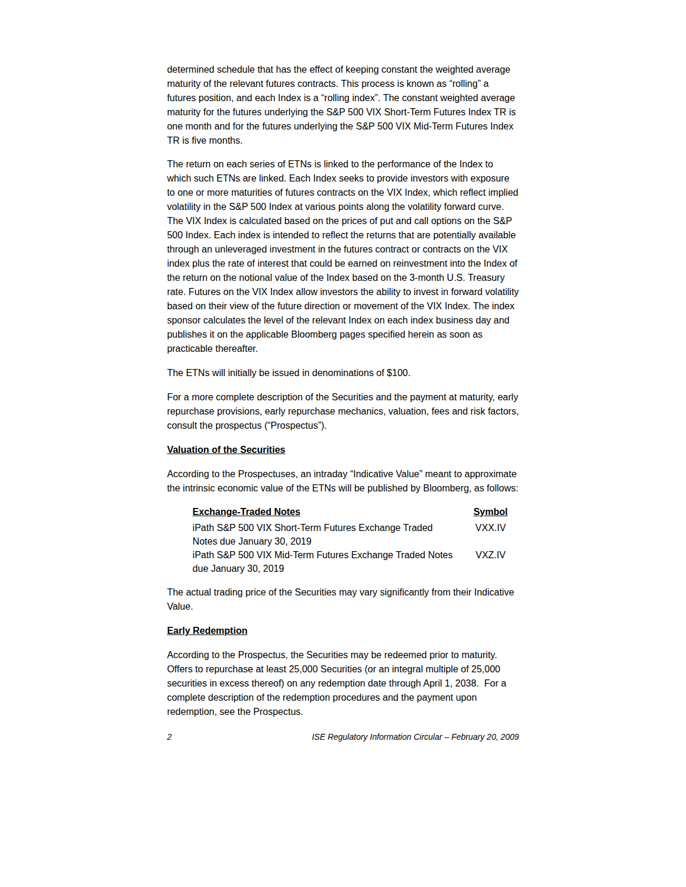determined schedule that has the effect of keeping constant the weighted average maturity of the relevant futures contracts. This process is known as “rolling” a futures position, and each Index is a “rolling index”. The constant weighted average maturity for the futures underlying the S&P 500 VIX Short-Term Futures Index TR is one month and for the futures underlying the S&P 500 VIX Mid-Term Futures Index TR is five months.
The return on each series of ETNs is linked to the performance of the Index to which such ETNs are linked. Each Index seeks to provide investors with exposure to one or more maturities of futures contracts on the VIX Index, which reflect implied volatility in the S&P 500 Index at various points along the volatility forward curve. The VIX Index is calculated based on the prices of put and call options on the S&P 500 Index. Each index is intended to reflect the returns that are potentially available through an unleveraged investment in the futures contract or contracts on the VIX index plus the rate of interest that could be earned on reinvestment into the Index of the return on the notional value of the Index based on the 3-month U.S. Treasury rate. Futures on the VIX Index allow investors the ability to invest in forward volatility based on their view of the future direction or movement of the VIX Index. The index sponsor calculates the level of the relevant Index on each index business day and publishes it on the applicable Bloomberg pages specified herein as soon as practicable thereafter.
The ETNs will initially be issued in denominations of $100.
For a more complete description of the Securities and the payment at maturity, early repurchase provisions, early repurchase mechanics, valuation, fees and risk factors, consult the prospectus (“Prospectus”).
Valuation of the Securities
According to the Prospectuses, an intraday “Indicative Value” meant to approximate the intrinsic economic value of the ETNs will be published by Bloomberg, as follows:
| Exchange-Traded Notes | Symbol |
| --- | --- |
| iPath S&P 500 VIX Short-Term Futures Exchange Traded Notes due January 30, 2019 | VXX.IV |
| iPath S&P 500 VIX Mid-Term Futures Exchange Traded Notes due January 30, 2019 | VXZ.IV |
The actual trading price of the Securities may vary significantly from their Indicative Value.
Early Redemption
According to the Prospectus, the Securities may be redeemed prior to maturity. Offers to repurchase at least 25,000 Securities (or an integral multiple of 25,000 securities in excess thereof) on any redemption date through April 1, 2038. For a complete description of the redemption procedures and the payment upon redemption, see the Prospectus.
2
ISE Regulatory Information Circular – February 20, 2009